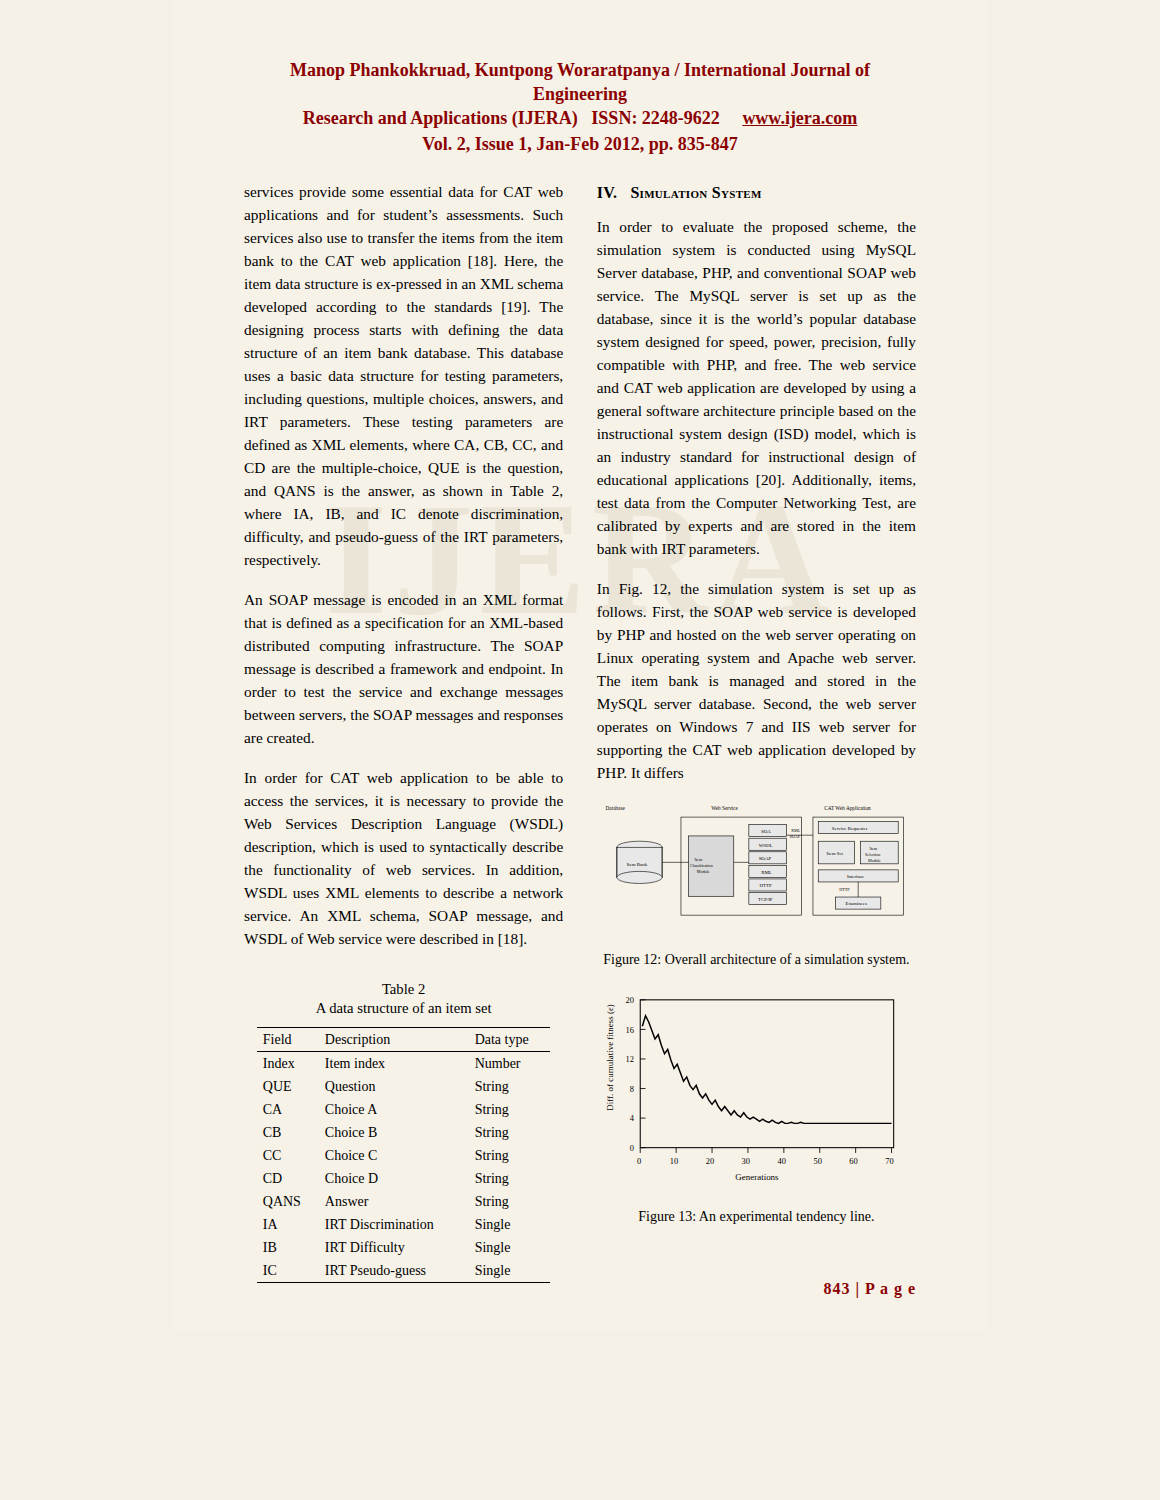IJERA
Manop Phankokkruad, Kuntpong Woraratpanya / International Journal of Engineering Research and Applications (IJERA) ISSN: 2248-9622 www.ijera.com Vol. 2, Issue 1, Jan-Feb 2012, pp. 835-847
services provide some essential data for CAT web applications and for student’s assessments. Such services also use to transfer the items from the item bank to the CAT web application [18]. Here, the item data structure is ex-pressed in an XML schema developed according to the standards [19]. The designing process starts with defining the data structure of an item bank database. This database uses a basic data structure for testing parameters, including questions, multiple choices, answers, and IRT parameters. These testing parameters are defined as XML elements, where CA, CB, CC, and CD are the multiple-choice, QUE is the question, and QANS is the answer, as shown in Table 2, where IA, IB, and IC denote discrimination, difficulty, and pseudo-guess of the IRT parameters, respectively.
An SOAP message is encoded in an XML format that is defined as a specification for an XML-based distributed computing infrastructure. The SOAP message is described a framework and endpoint. In order to test the service and exchange messages between servers, the SOAP messages and responses are created.
In order for CAT web application to be able to access the services, it is necessary to provide the Web Services Description Language (WSDL) description, which is used to syntactically describe the functionality of web services. In addition, WSDL uses XML elements to describe a network service. An XML schema, SOAP message, and WSDL of Web service were described in [18].
Table 2
A data structure of an item set
| Field | Description | Data type |
| --- | --- | --- |
| Index | Item index | Number |
| QUE | Question | String |
| CA | Choice A | String |
| CB | Choice B | String |
| CC | Choice C | String |
| CD | Choice D | String |
| QANS | Answer | String |
| IA | IRT Discrimination | Single |
| IB | IRT Difficulty | Single |
| IC | IRT Pseudo-guess | Single |
IV. Simulation System
In order to evaluate the proposed scheme, the simulation system is conducted using MySQL Server database, PHP, and conventional SOAP web service. The MySQL server is set up as the database, since it is the world’s popular database system designed for speed, power, precision, fully compatible with PHP, and free. The web service and CAT web application are developed by using a general software architecture principle based on the instructional system design (ISD) model, which is an industry standard for instructional design of educational applications [20]. Additionally, items, test data from the Computer Networking Test, are calibrated by experts and are stored in the item bank with IRT parameters.
In Fig. 12, the simulation system is set up as follows. First, the SOAP web service is developed by PHP and hosted on the web server operating on Linux operating system and Apache web server. The item bank is managed and stored in the MySQL server database. Second, the web server operates on Windows 7 and IIS web server for supporting the CAT web application developed by PHP. It differs
Database Web Service CAT Web Application Item Bank Item Classification Module SOA WSDL SOAP XML HTTP TCP/IP XML SOAP Service Requester Item Set Item Selection Module Interface HTTP Examinees
Figure 12: Overall architecture of a simulation system.
0 4 8 12 16 20 0 10 20 30 40 50 60 70 Generations Diff. of cumulative fitness (ε)
Figure 13: An experimental tendency line.
843 | P a g e